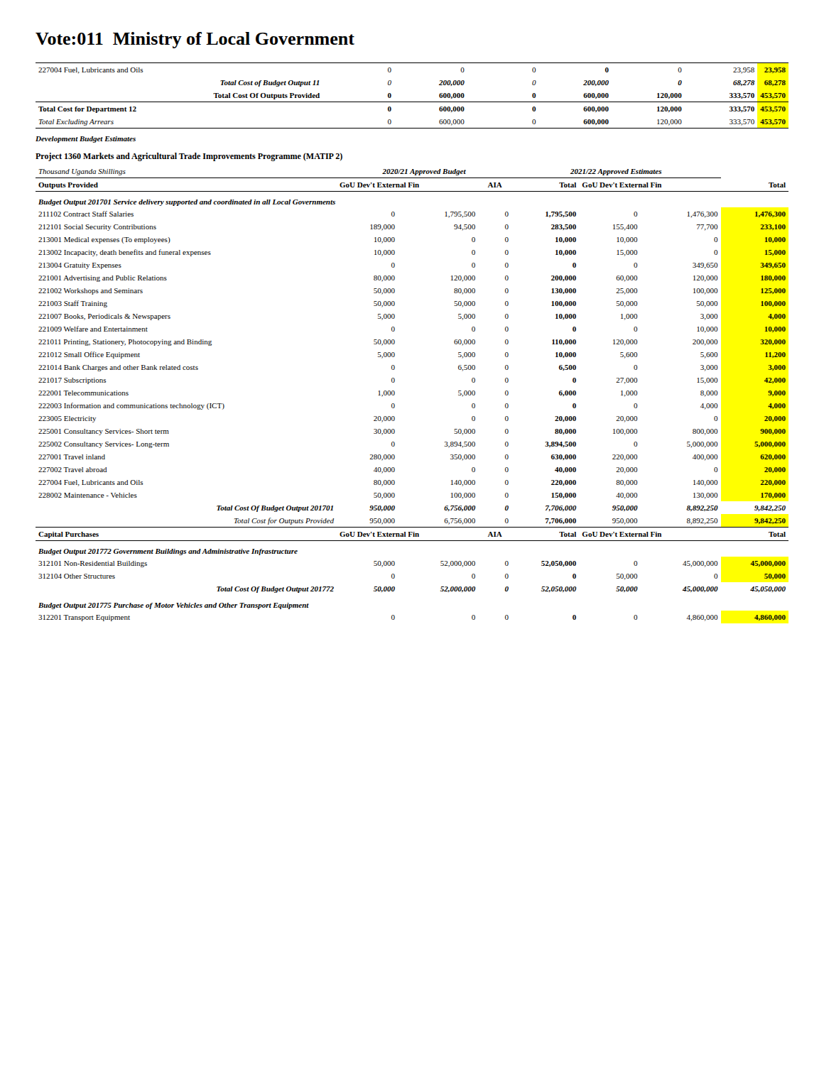Vote:011 Ministry of Local Government
| 227004 Fuel, Lubricants and Oils | 0 | 0 | 0 | 0 | 0 | 23,958 | 23,958 |
| Total Cost of Budget Output 11 | 0 | 200,000 | 0 | 200,000 | 0 | 68,278 | 68,278 |
| Total Cost Of Outputs Provided | 0 | 600,000 | 0 | 600,000 | 120,000 | 333,570 | 453,570 |
| Total Cost for Department 12 | 0 | 600,000 | 0 | 600,000 | 120,000 | 333,570 | 453,570 |
| Total Excluding Arrears | 0 | 600,000 | 0 | 600,000 | 120,000 | 333,570 | 453,570 |
Development Budget Estimates
Project 1360 Markets and Agricultural Trade Improvements Programme (MATIP 2)
| Thousand Uganda Shillings | 2020/21 Approved Budget | 2021/22 Approved Estimates |
| Outputs Provided | GoU Dev't External Fin | AIA | Total | GoU Dev't External Fin | Total |
| Budget Output 201701 Service delivery supported and coordinated in all Local Governments |
| 211102 Contract Staff Salaries | 0 | 1,795,500 | 0 | 1,795,500 | 0 | 1,476,300 | 1,476,300 |
| 212101 Social Security Contributions | 189,000 | 94,500 | 0 | 283,500 | 155,400 | 77,700 | 233,100 |
| 213001 Medical expenses (To employees) | 10,000 | 0 | 0 | 10,000 | 10,000 | 0 | 10,000 |
| 213002 Incapacity, death benefits and funeral expenses | 10,000 | 0 | 0 | 10,000 | 15,000 | 0 | 15,000 |
| 213004 Gratuity Expenses | 0 | 0 | 0 | 0 | 0 | 349,650 | 349,650 |
| 221001 Advertising and Public Relations | 80,000 | 120,000 | 0 | 200,000 | 60,000 | 120,000 | 180,000 |
| 221002 Workshops and Seminars | 50,000 | 80,000 | 0 | 130,000 | 25,000 | 100,000 | 125,000 |
| 221003 Staff Training | 50,000 | 50,000 | 0 | 100,000 | 50,000 | 50,000 | 100,000 |
| 221007 Books, Periodicals & Newspapers | 5,000 | 5,000 | 0 | 10,000 | 1,000 | 3,000 | 4,000 |
| 221009 Welfare and Entertainment | 0 | 0 | 0 | 0 | 0 | 10,000 | 10,000 |
| 221011 Printing, Stationery, Photocopying and Binding | 50,000 | 60,000 | 0 | 110,000 | 120,000 | 200,000 | 320,000 |
| 221012 Small Office Equipment | 5,000 | 5,000 | 0 | 10,000 | 5,600 | 5,600 | 11,200 |
| 221014 Bank Charges and other Bank related costs | 0 | 6,500 | 0 | 6,500 | 0 | 3,000 | 3,000 |
| 221017 Subscriptions | 0 | 0 | 0 | 0 | 27,000 | 15,000 | 42,000 |
| 222001 Telecommunications | 1,000 | 5,000 | 0 | 6,000 | 1,000 | 8,000 | 9,000 |
| 222003 Information and communications technology (ICT) | 0 | 0 | 0 | 0 | 0 | 4,000 | 4,000 |
| 223005 Electricity | 20,000 | 0 | 0 | 20,000 | 20,000 | 0 | 20,000 |
| 225001 Consultancy Services- Short term | 30,000 | 50,000 | 0 | 80,000 | 100,000 | 800,000 | 900,000 |
| 225002 Consultancy Services- Long-term | 0 | 3,894,500 | 0 | 3,894,500 | 0 | 5,000,000 | 5,000,000 |
| 227001 Travel inland | 280,000 | 350,000 | 0 | 630,000 | 220,000 | 400,000 | 620,000 |
| 227002 Travel abroad | 40,000 | 0 | 0 | 40,000 | 20,000 | 0 | 20,000 |
| 227004 Fuel, Lubricants and Oils | 80,000 | 140,000 | 0 | 220,000 | 80,000 | 140,000 | 220,000 |
| 228002 Maintenance - Vehicles | 50,000 | 100,000 | 0 | 150,000 | 40,000 | 130,000 | 170,000 |
| Total Cost Of Budget Output 201701 | 950,000 | 6,756,000 | 0 | 7,706,000 | 950,000 | 8,892,250 | 9,842,250 |
| Total Cost for Outputs Provided | 950,000 | 6,756,000 | 0 | 7,706,000 | 950,000 | 8,892,250 | 9,842,250 |
| Capital Purchases | GoU Dev't External Fin | AIA | Total | GoU Dev't External Fin | Total |
| Budget Output 201772 Government Buildings and Administrative Infrastructure |
| 312101 Non-Residential Buildings | 50,000 | 52,000,000 | 0 | 52,050,000 | 0 | 45,000,000 | 45,000,000 |
| 312104 Other Structures | 0 | 0 | 0 | 0 | 50,000 | 0 | 50,000 |
| Total Cost Of Budget Output 201772 | 50,000 | 52,000,000 | 0 | 52,050,000 | 50,000 | 45,000,000 | 45,050,000 |
| Budget Output 201775 Purchase of Motor Vehicles and Other Transport Equipment |
| 312201 Transport Equipment | 0 | 0 | 0 | 0 | 0 | 4,860,000 | 4,860,000 |